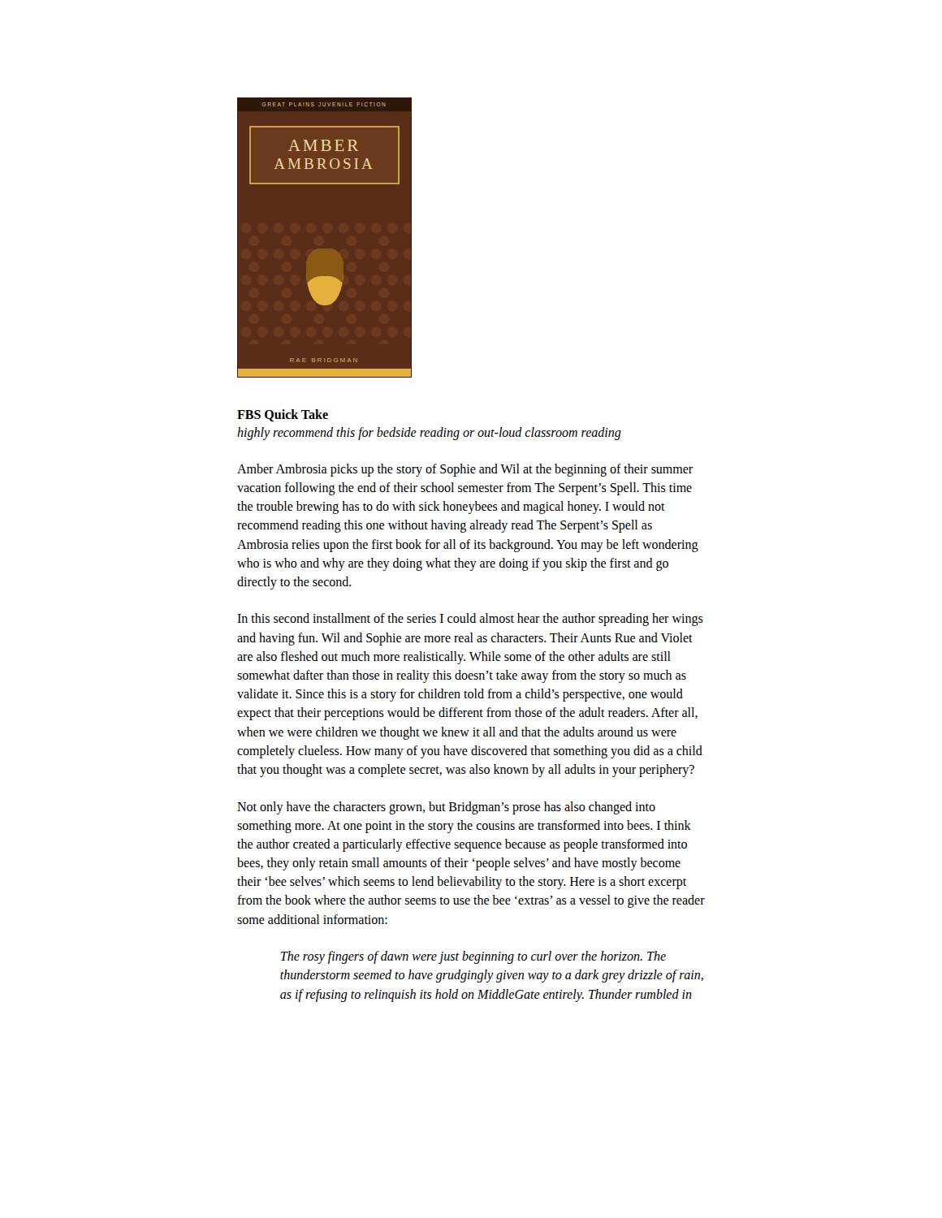Great Plains Juvenile Fiction
Amber Ambrosia
Rae Bridgman
FBS Quick Take
highly recommend this for bedside reading or out-loud classroom reading
Amber Ambrosia picks up the story of Sophie and Wil at the beginning of their summer vacation following the end of their school semester from The Serpent’s Spell. This time the trouble brewing has to do with sick honeybees and magical honey. I would not recommend reading this one without having already read The Serpent’s Spell as Ambrosia relies upon the first book for all of its background. You may be left wondering who is who and why are they doing what they are doing if you skip the first and go directly to the second.
In this second installment of the series I could almost hear the author spreading her wings and having fun. Wil and Sophie are more real as characters. Their Aunts Rue and Violet are also fleshed out much more realistically. While some of the other adults are still somewhat dafter than those in reality this doesn’t take away from the story so much as validate it. Since this is a story for children told from a child’s perspective, one would expect that their perceptions would be different from those of the adult readers. After all, when we were children we thought we knew it all and that the adults around us were completely clueless. How many of you have discovered that something you did as a child that you thought was a complete secret, was also known by all adults in your periphery?
Not only have the characters grown, but Bridgman’s prose has also changed into something more. At one point in the story the cousins are transformed into bees. I think the author created a particularly effective sequence because as people transformed into bees, they only retain small amounts of their ‘people selves’ and have mostly become their ‘bee selves’ which seems to lend believability to the story. Here is a short excerpt from the book where the author seems to use the bee ‘extras’ as a vessel to give the reader some additional information:
The rosy fingers of dawn were just beginning to curl over the horizon. The thunderstorm seemed to have grudgingly given way to a dark grey drizzle of rain, as if refusing to relinquish its hold on MiddleGate entirely. Thunder rumbled in